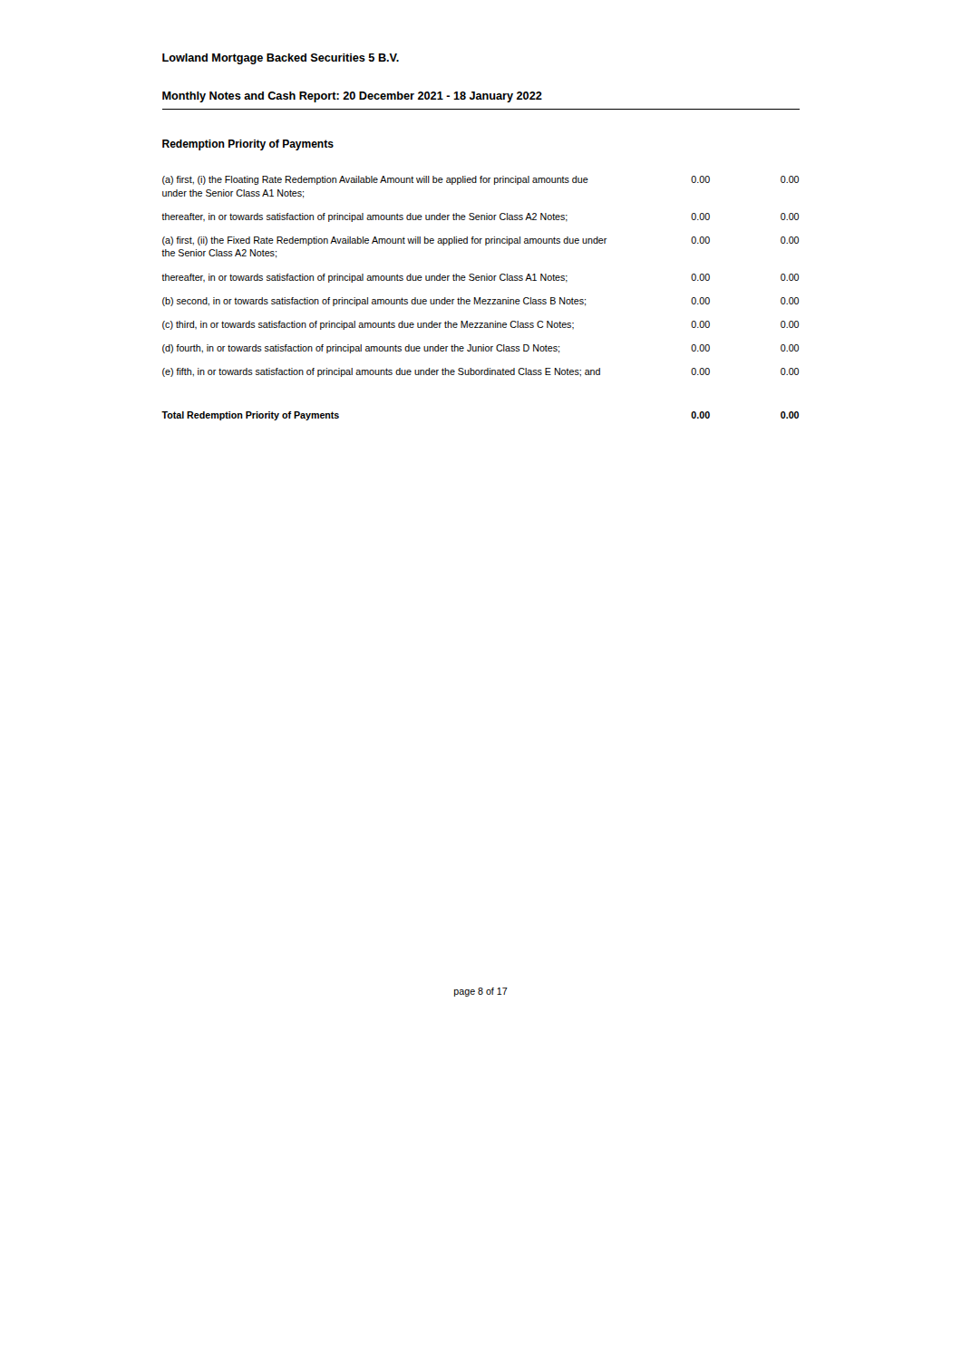Lowland Mortgage Backed Securities 5 B.V.
Monthly Notes and Cash Report: 20 December 2021 - 18 January 2022
Redemption Priority of Payments
| (a) first, (i) the Floating Rate Redemption Available Amount will be applied for principal amounts due under the Senior Class A1 Notes; | 0.00 | 0.00 |
| thereafter, in or towards satisfaction of principal amounts due under the Senior Class A2 Notes; | 0.00 | 0.00 |
| (a) first, (ii) the Fixed Rate Redemption Available Amount will be applied for principal amounts due under the Senior Class A2 Notes; | 0.00 | 0.00 |
| thereafter, in or towards satisfaction of principal amounts due under the Senior Class A1 Notes; | 0.00 | 0.00 |
| (b) second, in or towards satisfaction of principal amounts due under the Mezzanine Class B Notes; | 0.00 | 0.00 |
| (c) third, in or towards satisfaction of principal amounts due under the Mezzanine Class C Notes; | 0.00 | 0.00 |
| (d) fourth, in or towards satisfaction of principal amounts due under the Junior Class D Notes; | 0.00 | 0.00 |
| (e) fifth, in or towards satisfaction of principal amounts due under the Subordinated Class E Notes; and | 0.00 | 0.00 |
| Total Redemption Priority of Payments | 0.00 | 0.00 |
page 8 of 17